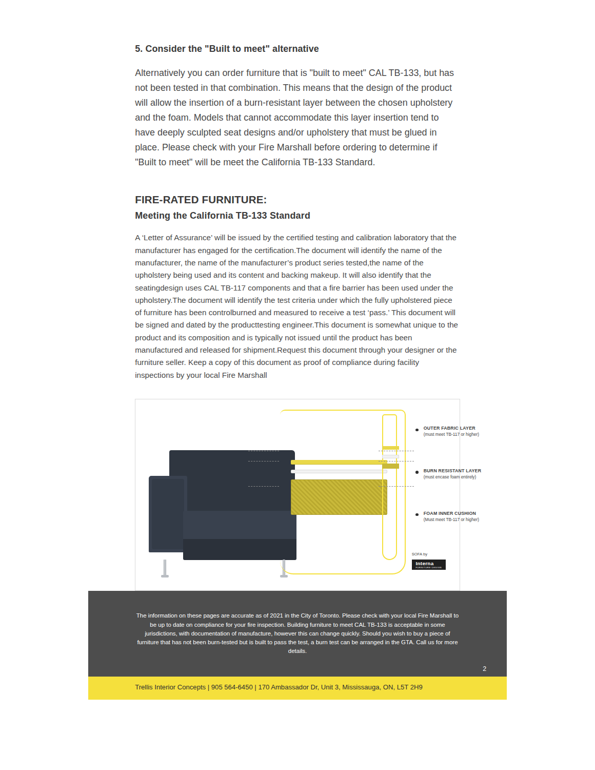5. Consider the "Built to meet" alternative
Alternatively you can order furniture that is "built to meet" CAL TB-133, but has not been tested in that combination. This means that the design of the product will allow the insertion of a burn-resistant layer between the chosen upholstery and the foam. Models that cannot accommodate this layer insertion tend to have deeply sculpted seat designs and/or upholstery that must be glued in place. Please check with your Fire Marshall before ordering to determine if "Built to meet" will be meet the California TB-133 Standard.
FIRE-RATED FURNITURE: Meeting the California TB-133 Standard
A ‘Letter of Assurance’ will be issued by the certified testing and calibration laboratory that the manufacturer has engaged for the certification.The document will identify the name of the manufacturer, the name of the manufacturer’s product series tested,the name of the upholstery being used and its content and backing makeup. It will also identify that the seatingdesign uses CAL TB-117 components and that a fire barrier has been used under the upholstery.The document will identify the test criteria under which the fully upholstered piece of furniture has been controlburned and measured to receive a test ‘pass.’ This document will be signed and dated by the producttesting engineer.This document is somewhat unique to the product and its composition and is typically not issued until the product has been manufactured and released for shipment.Request this document through your designer or the furniture seller. Keep a copy of this document as proof of compliance during facility inspections by your local Fire Marshall
OUTER FABRIC LAYER (must meet TB-117 or higher)
BURN RESISTANT LAYER (must encase foam entirely)
FOAM INNER CUSHION (Must meet TB-117 or higher)
SOFA by InternaFURNITURE DESIGN
The information on these pages are accurate as of 2021 in the City of Toronto. Please check with your local Fire Marshall to be up to date on compliance for your fire inspection. Building furniture to meet CAL TB-133 is acceptable in some jurisdictions, with documentation of manufacture, however this can change quickly. Should you wish to buy a piece of furniture that has not been burn-tested but is built to pass the test, a burn test can be arranged in the GTA. Call us for more details.
2
Trellis Interior Concepts | 905 564-6450 | 170 Ambassador Dr, Unit 3, Mississauga, ON, L5T 2H9